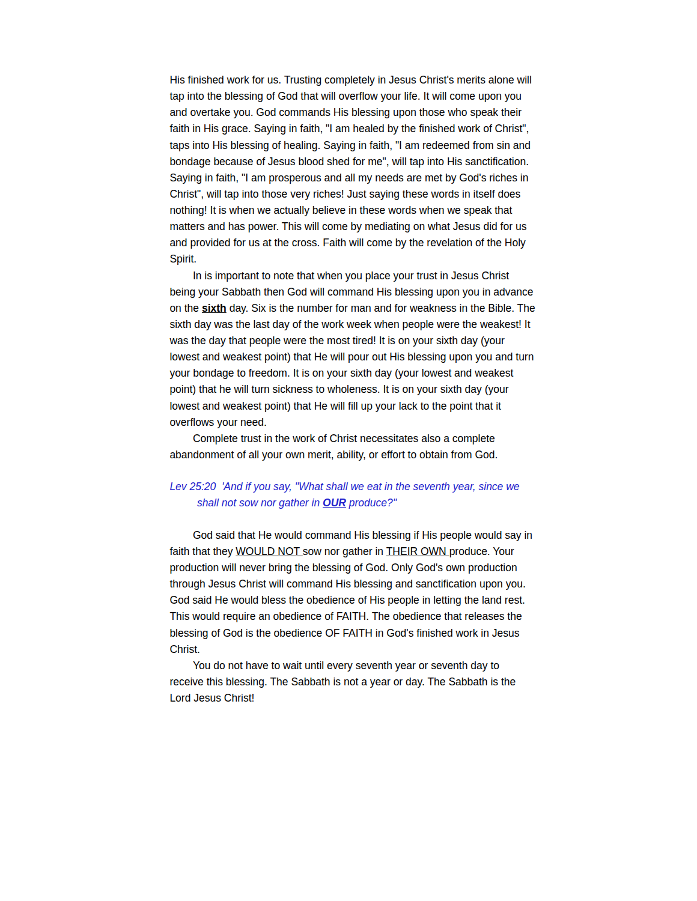His finished work for us. Trusting completely in Jesus Christ's merits alone will tap into the blessing of God that will overflow your life. It will come upon you and overtake you. God commands His blessing upon those who speak their faith in His grace. Saying in faith, "I am healed by the finished work of Christ", taps into His blessing of healing. Saying in faith, "I am redeemed from sin and bondage because of Jesus blood shed for me", will tap into His sanctification. Saying in faith, "I am prosperous and all my needs are met by God's riches in Christ", will tap into those very riches! Just saying these words in itself does nothing! It is when we actually believe in these words when we speak that matters and has power. This will come by mediating on what Jesus did for us and provided for us at the cross. Faith will come by the revelation of the Holy Spirit.
In is important to note that when you place your trust in Jesus Christ being your Sabbath then God will command His blessing upon you in advance on the sixth day. Six is the number for man and for weakness in the Bible. The sixth day was the last day of the work week when people were the weakest! It was the day that people were the most tired! It is on your sixth day (your lowest and weakest point) that He will pour out His blessing upon you and turn your bondage to freedom. It is on your sixth day (your lowest and weakest point) that he will turn sickness to wholeness. It is on your sixth day (your lowest and weakest point) that He will fill up your lack to the point that it overflows your need.
Complete trust in the work of Christ necessitates also a complete abandonment of all your own merit, ability, or effort to obtain from God.
Lev 25:20 'And if you say, "What shall we eat in the seventh year, since we shall not sow nor gather in OUR produce?"
God said that He would command His blessing if His people would say in faith that they WOULD NOT sow nor gather in THEIR OWN produce. Your production will never bring the blessing of God. Only God's own production through Jesus Christ will command His blessing and sanctification upon you. God said He would bless the obedience of His people in letting the land rest. This would require an obedience of FAITH. The obedience that releases the blessing of God is the obedience OF FAITH in God's finished work in Jesus Christ.
You do not have to wait until every seventh year or seventh day to receive this blessing. The Sabbath is not a year or day. The Sabbath is the Lord Jesus Christ!